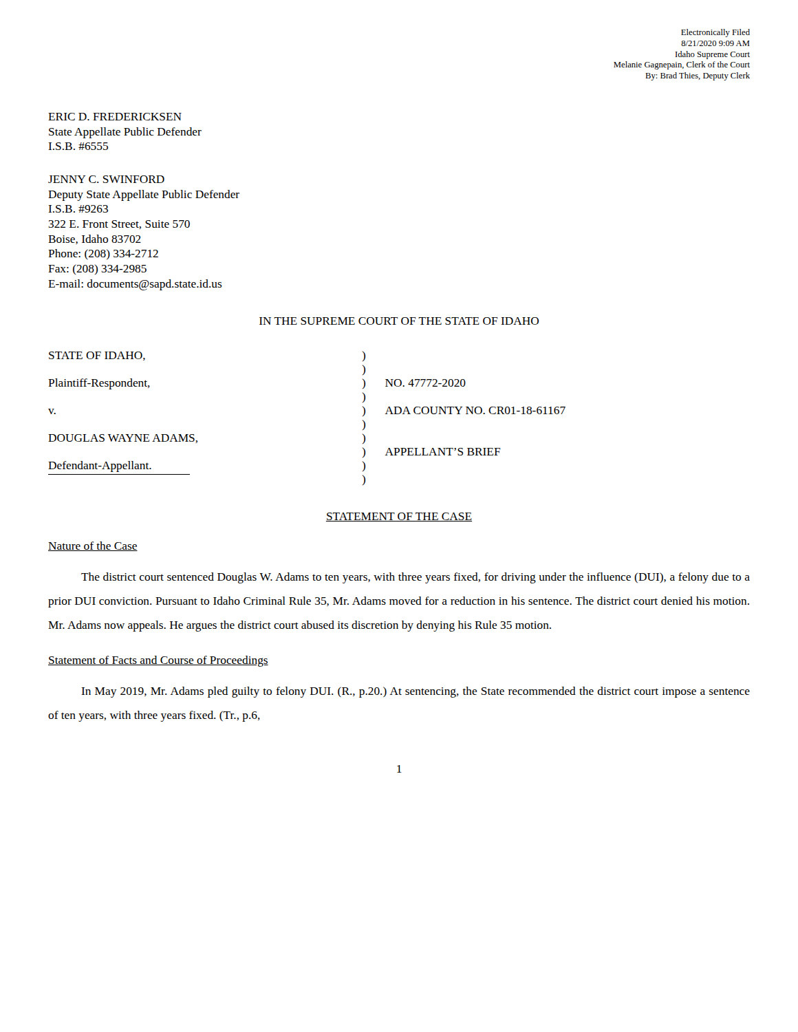Electronically Filed
8/21/2020 9:09 AM
Idaho Supreme Court
Melanie Gagnepain, Clerk of the Court
By: Brad Thies, Deputy Clerk
ERIC D. FREDERICKSEN
State Appellate Public Defender
I.S.B. #6555
JENNY C. SWINFORD
Deputy State Appellate Public Defender
I.S.B. #9263
322 E. Front Street, Suite 570
Boise, Idaho 83702
Phone: (208) 334-2712
Fax: (208) 334-2985
E-mail: documents@sapd.state.id.us
IN THE SUPREME COURT OF THE STATE OF IDAHO
| STATE OF IDAHO, | ) | |
| | ) | |
| Plaintiff-Respondent, | ) | NO. 47772-2020 |
| | ) | |
| v. | ) | ADA COUNTY NO. CR01-18-61167 |
| | ) | |
| DOUGLAS WAYNE ADAMS, | ) | |
| | ) | APPELLANT’S BRIEF |
| Defendant-Appellant. | ) | |
| | ) | |
STATEMENT OF THE CASE
Nature of the Case
The district court sentenced Douglas W. Adams to ten years, with three years fixed, for driving under the influence (DUI), a felony due to a prior DUI conviction. Pursuant to Idaho Criminal Rule 35, Mr. Adams moved for a reduction in his sentence. The district court denied his motion. Mr. Adams now appeals. He argues the district court abused its discretion by denying his Rule 35 motion.
Statement of Facts and Course of Proceedings
In May 2019, Mr. Adams pled guilty to felony DUI. (R., p.20.) At sentencing, the State recommended the district court impose a sentence of ten years, with three years fixed. (Tr., p.6,
1